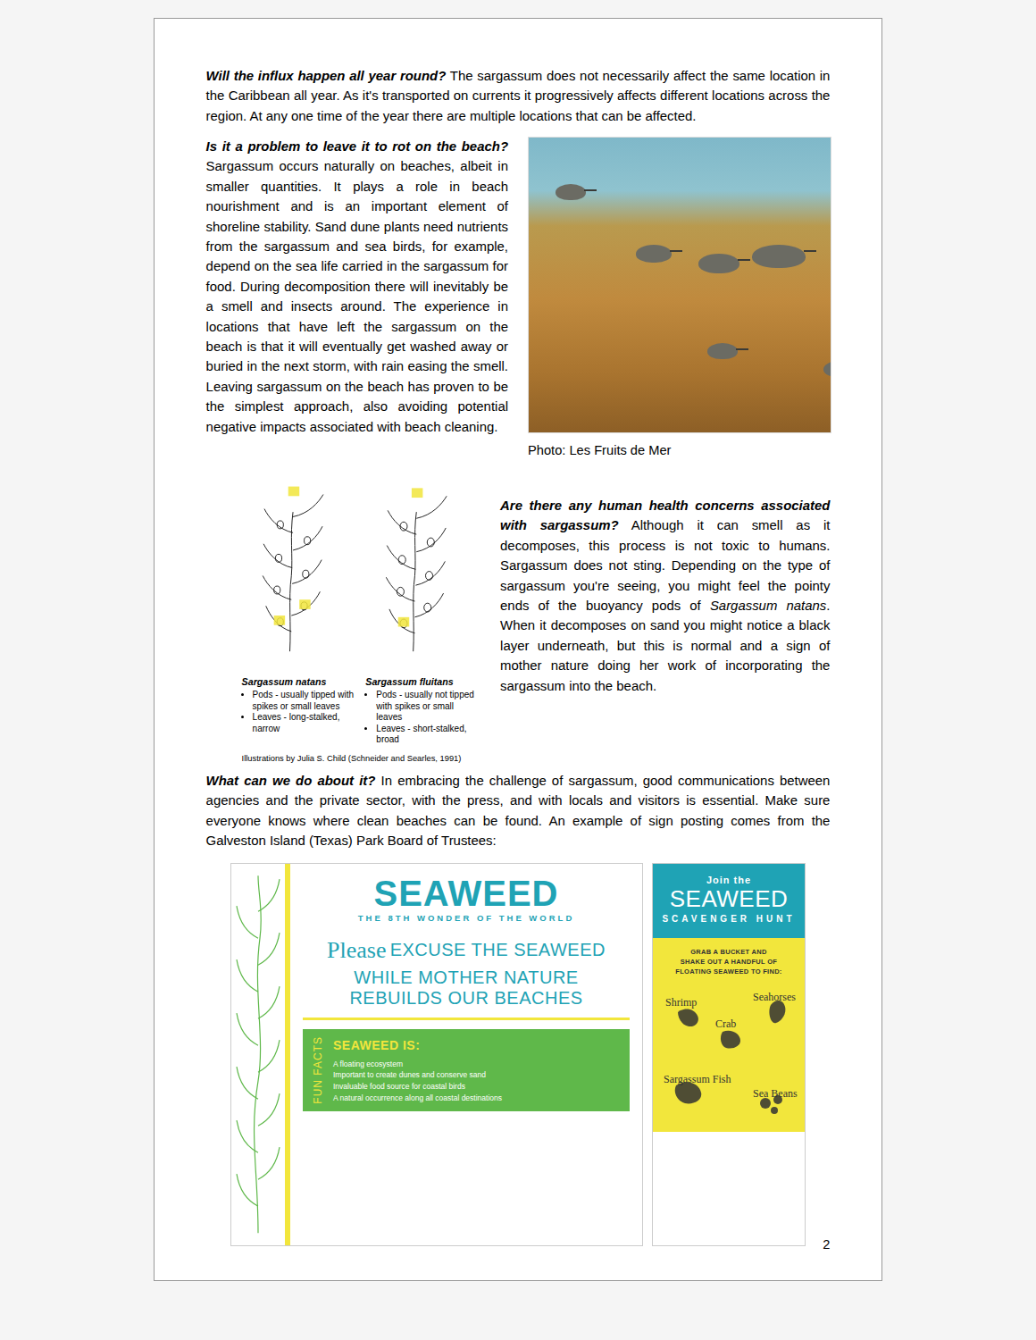Will the influx happen all year round? The sargassum does not necessarily affect the same location in the Caribbean all year. As it's transported on currents it progressively affects different locations across the region. At any one time of the year there are multiple locations that can be affected.
Is it a problem to leave it to rot on the beach? Sargassum occurs naturally on beaches, albeit in smaller quantities. It plays a role in beach nourishment and is an important element of shoreline stability. Sand dune plants need nutrients from the sargassum and sea birds, for example, depend on the sea life carried in the sargassum for food. During decomposition there will inevitably be a smell and insects around. The experience in locations that have left the sargassum on the beach is that it will eventually get washed away or buried in the next storm, with rain easing the smell. Leaving sargassum on the beach has proven to be the simplest approach, also avoiding potential negative impacts associated with beach cleaning.
Photo: Les Fruits de Mer
Sargassum natans
Pods - usually tipped with spikes or small leaves
Leaves - long-stalked, narrow
Sargassum fluitans
Pods - usually not tipped with spikes or small leaves
Leaves - short-stalked, broad
Illustrations by Julia S. Child (Schneider and Searles, 1991)
Are there any human health concerns associated with sargassum? Although it can smell as it decomposes, this process is not toxic to humans. Sargassum does not sting. Depending on the type of sargassum you're seeing, you might feel the pointy ends of the buoyancy pods of Sargassum natans. When it decomposes on sand you might notice a black layer underneath, but this is normal and a sign of mother nature doing her work of incorporating the sargassum into the beach.
What can we do about it? In embracing the challenge of sargassum, good communications between agencies and the private sector, with the press, and with locals and visitors is essential. Make sure everyone knows where clean beaches can be found. An example of sign posting comes from the Galveston Island (Texas) Park Board of Trustees:
SEAWEED
THE 8TH WONDER OF THE WORLD
Please EXCUSE THE SEAWEED
WHILE MOTHER NATURE
REBUILDS OUR BEACHES
FUN FACTS
SEAWEED IS:
A floating ecosystem
Important to create dunes and conserve sand
Invaluable food source for coastal birds
A natural occurrence along all coastal destinations
Join the
SEAWEED
SCAVENGER HUNT
GRAB A BUCKET AND
SHAKE OUT A HANDFUL OF
FLOATING SEAWEED TO FIND:
Shrimp Crab Seahorses Sargassum Fish Sea Beans
2